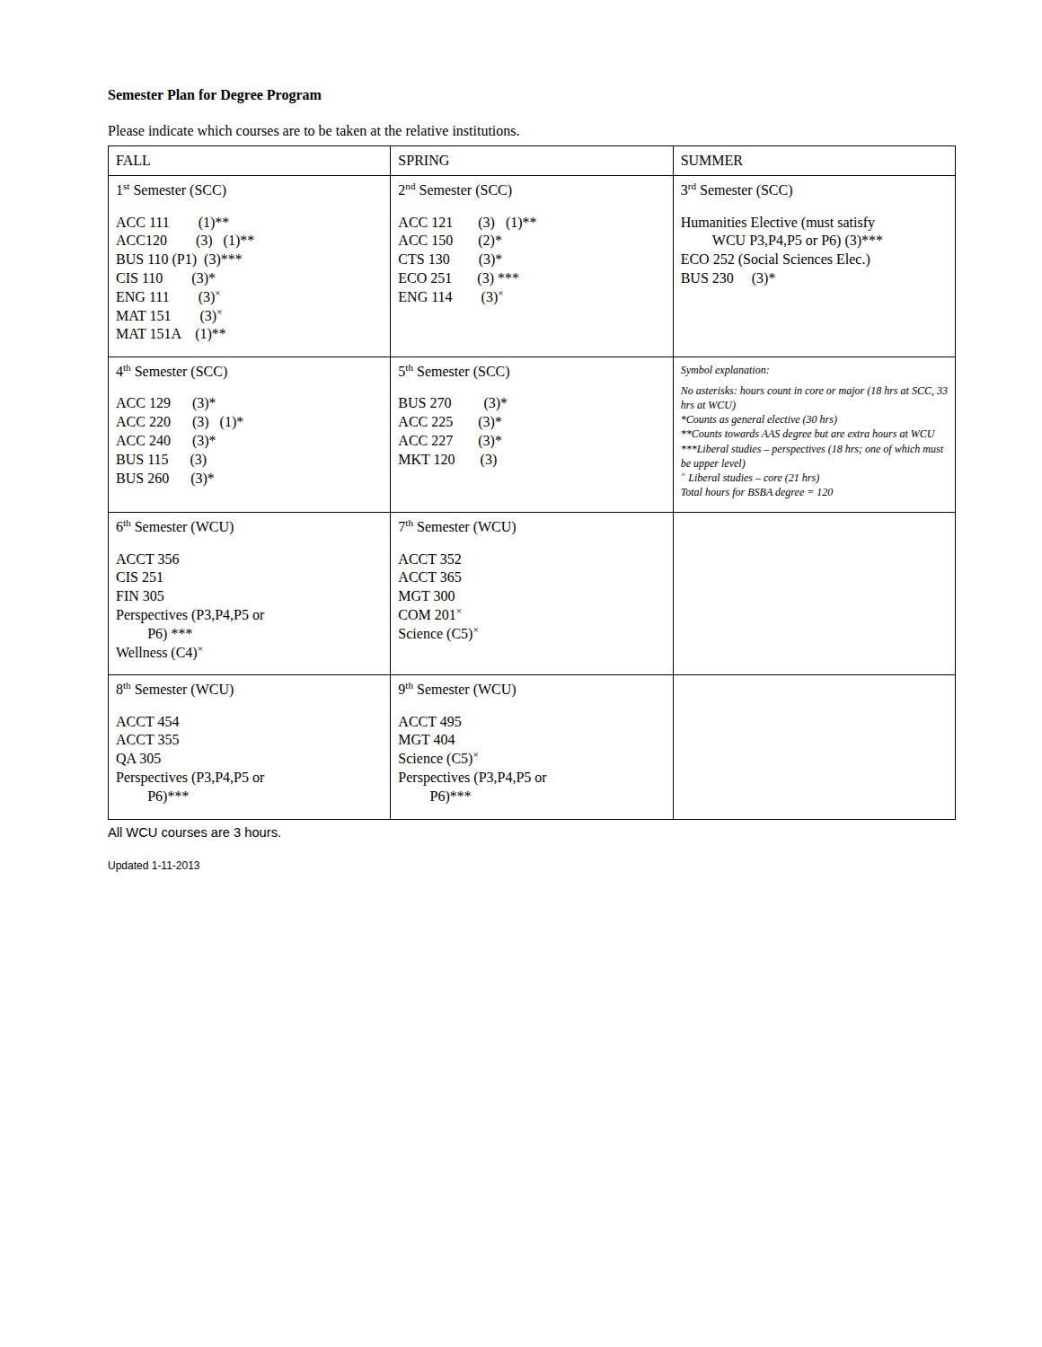Semester Plan for Degree Program
Please indicate which courses are to be taken at the relative institutions.
| FALL | SPRING | SUMMER |
| 1 st Semester (SCC) ACC 111 (1)** ACC120 (3) (1)** BUS 110 (P1) (3)*** CIS 110 (3)* ENG 111 (3) × MAT 151 (3) × MAT 151A (1)** | 2 nd Semester (SCC) ACC 121 (3) (1)** ACC 150 (2)* CTS 130 (3)* ECO 251 (3) *** ENG 114 (3) × | 3 rd Semester (SCC) Humanities Elective (must satisfy WCU P3,P4,P5 or P6) (3)*** ECO 252 (Social Sciences Elec.) BUS 230 (3)* |
| 4 th Semester (SCC) ACC 129 (3)* ACC 220 (3) (1)* ACC 240 (3)* BUS 115 (3) BUS 260 (3)* | 5 th Semester (SCC) BUS 270 (3)* ACC 225 (3)* ACC 227 (3)* MKT 120 (3) | Symbol explanation: No asterisks: hours count in core or major (18 hrs at SCC, 33 hrs at WCU) *Counts as general elective (30 hrs) **Counts towards AAS degree but are extra hours at WCU ***Liberal studies – perspectives (18 hrs; one of which must be upper level) × Liberal studies – core (21 hrs) Total hours for BSBA degree = 120 |
| 6 th Semester (WCU) ACCT 356 CIS 251 FIN 305 Perspectives (P3,P4,P5 or P6) *** Wellness (C4) × | 7 th Semester (WCU) ACCT 352 ACCT 365 MGT 300 COM 201 × Science (C5) × | |
| 8 th Semester (WCU) ACCT 454 ACCT 355 QA 305 Perspectives (P3,P4,P5 or P6)*** | 9 th Semester (WCU) ACCT 495 MGT 404 Science (C5) × Perspectives (P3,P4,P5 or P6)*** | |
All WCU courses are 3 hours.
Updated 1-11-2013